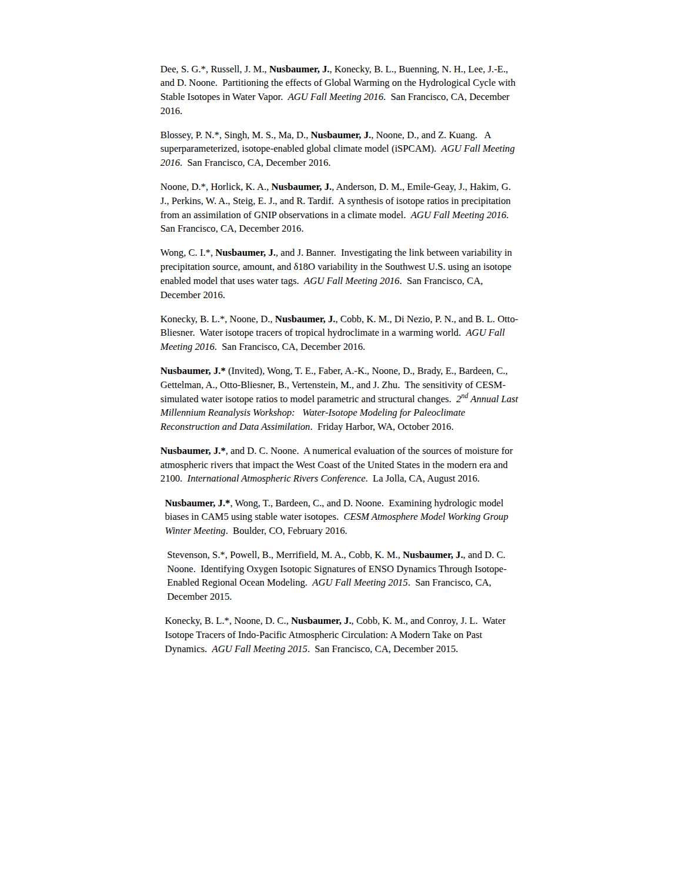Dee, S. G.*, Russell, J. M., Nusbaumer, J., Konecky, B. L., Buenning, N. H., Lee, J.-E., and D. Noone. Partitioning the effects of Global Warming on the Hydrological Cycle with Stable Isotopes in Water Vapor. AGU Fall Meeting 2016. San Francisco, CA, December 2016.
Blossey, P. N.*, Singh, M. S., Ma, D., Nusbaumer, J., Noone, D., and Z. Kuang. A superparameterized, isotope-enabled global climate model (iSPCAM). AGU Fall Meeting 2016. San Francisco, CA, December 2016.
Noone, D.*, Horlick, K. A., Nusbaumer, J., Anderson, D. M., Emile-Geay, J., Hakim, G. J., Perkins, W. A., Steig, E. J., and R. Tardif. A synthesis of isotope ratios in precipitation from an assimilation of GNIP observations in a climate model. AGU Fall Meeting 2016. San Francisco, CA, December 2016.
Wong, C. I.*, Nusbaumer, J., and J. Banner. Investigating the link between variability in precipitation source, amount, and δ18O variability in the Southwest U.S. using an isotope enabled model that uses water tags. AGU Fall Meeting 2016. San Francisco, CA, December 2016.
Konecky, B. L.*, Noone, D., Nusbaumer, J., Cobb, K. M., Di Nezio, P. N., and B. L. Otto-Bliesner. Water isotope tracers of tropical hydroclimate in a warming world. AGU Fall Meeting 2016. San Francisco, CA, December 2016.
Nusbaumer, J.* (Invited), Wong, T. E., Faber, A.-K., Noone, D., Brady, E., Bardeen, C., Gettelman, A., Otto-Bliesner, B., Vertenstein, M., and J. Zhu. The sensitivity of CESM-simulated water isotope ratios to model parametric and structural changes. 2nd Annual Last Millennium Reanalysis Workshop: Water-Isotope Modeling for Paleoclimate Reconstruction and Data Assimilation. Friday Harbor, WA, October 2016.
Nusbaumer, J.*, and D. C. Noone. A numerical evaluation of the sources of moisture for atmospheric rivers that impact the West Coast of the United States in the modern era and 2100. International Atmospheric Rivers Conference. La Jolla, CA, August 2016.
Nusbaumer, J.*, Wong, T., Bardeen, C., and D. Noone. Examining hydrologic model biases in CAM5 using stable water isotopes. CESM Atmosphere Model Working Group Winter Meeting. Boulder, CO, February 2016.
Stevenson, S.*, Powell, B., Merrifield, M. A., Cobb, K. M., Nusbaumer, J., and D. C. Noone. Identifying Oxygen Isotopic Signatures of ENSO Dynamics Through Isotope-Enabled Regional Ocean Modeling. AGU Fall Meeting 2015. San Francisco, CA, December 2015.
Konecky, B. L.*, Noone, D. C., Nusbaumer, J., Cobb, K. M., and Conroy, J. L. Water Isotope Tracers of Indo-Pacific Atmospheric Circulation: A Modern Take on Past Dynamics. AGU Fall Meeting 2015. San Francisco, CA, December 2015.